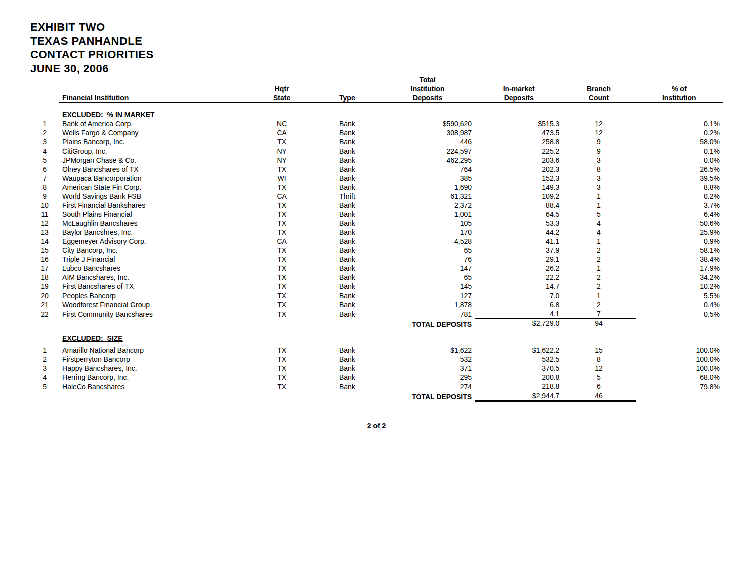EXHIBIT TWO
TEXAS PANHANDLE
CONTACT PRIORITIES
JUNE 30, 2006
| | | | | Total | | | |
| --- | --- | --- | --- | --- | --- | --- | --- |
| | | Hqtr | | Institution | In-market | Branch | % of |
| | Financial Institution | State | Type | Deposits | Deposits | Count | Institution |
| | EXCLUDED: % IN MARKET |
| 1 | Bank of America Corp. | NC | Bank | $590,620 | $515.3 | 12 | 0.1% |
| 2 | Wells Fargo & Company | CA | Bank | 308,987 | 473.5 | 12 | 0.2% |
| 3 | Plains Bancorp, Inc. | TX | Bank | 446 | 258.8 | 9 | 58.0% |
| 4 | CitiGroup, Inc. | NY | Bank | 224,597 | 225.2 | 9 | 0.1% |
| 5 | JPMorgan Chase & Co. | NY | Bank | 462,295 | 203.6 | 3 | 0.0% |
| 6 | Olney Bancshares of TX | TX | Bank | 764 | 202.3 | 8 | 26.5% |
| 7 | Waupaca Bancorporation | WI | Bank | 385 | 152.3 | 3 | 39.5% |
| 8 | American State Fin Corp. | TX | Bank | 1,690 | 149.3 | 3 | 8.8% |
| 9 | World Savings Bank FSB | CA | Thrift | 61,321 | 109.2 | 1 | 0.2% |
| 10 | First Financial Bankshares | TX | Bank | 2,372 | 88.4 | 1 | 3.7% |
| 11 | South Plains Financial | TX | Bank | 1,001 | 64.5 | 5 | 6.4% |
| 12 | McLaughlin Bancshares | TX | Bank | 105 | 53.3 | 4 | 50.6% |
| 13 | Baylor Bancshres, Inc. | TX | Bank | 170 | 44.2 | 4 | 25.9% |
| 14 | Eggemeyer Advisory Corp. | CA | Bank | 4,528 | 41.1 | 1 | 0.9% |
| 15 | City Bancorp, Inc. | TX | Bank | 65 | 37.9 | 2 | 58.1% |
| 16 | Triple J Financial | TX | Bank | 76 | 29.1 | 2 | 38.4% |
| 17 | Lubco Bancshares | TX | Bank | 147 | 26.2 | 1 | 17.9% |
| 18 | AIM Bancshares, Inc. | TX | Bank | 65 | 22.2 | 2 | 34.2% |
| 19 | First Bancshares of TX | TX | Bank | 145 | 14.7 | 2 | 10.2% |
| 20 | Peoples Bancorp | TX | Bank | 127 | 7.0 | 1 | 5.5% |
| 21 | Woodforest Financial Group | TX | Bank | 1,878 | 6.8 | 2 | 0.4% |
| 22 | First Community Bancshares | TX | Bank | 781 | 4.1 | 7 | 0.5% |
| | | | TOTAL DEPOSITS | $2,729.0 | 94 | |
| | EXCLUDED: SIZE |
| 1 | Amarillo National Bancorp | TX | Bank | $1,622 | $1,622.2 | 15 | 100.0% |
| 2 | Firstperryton Bancorp | TX | Bank | 532 | 532.5 | 8 | 100.0% |
| 3 | Happy Bancshares, Inc. | TX | Bank | 371 | 370.5 | 12 | 100.0% |
| 4 | Herring Bancorp, Inc. | TX | Bank | 295 | 200.8 | 5 | 68.0% |
| 5 | HaleCo Bancshares | TX | Bank | 274 | 218.8 | 6 | 79.8% |
| | | | TOTAL DEPOSITS | $2,944.7 | 46 | |
2 of 2